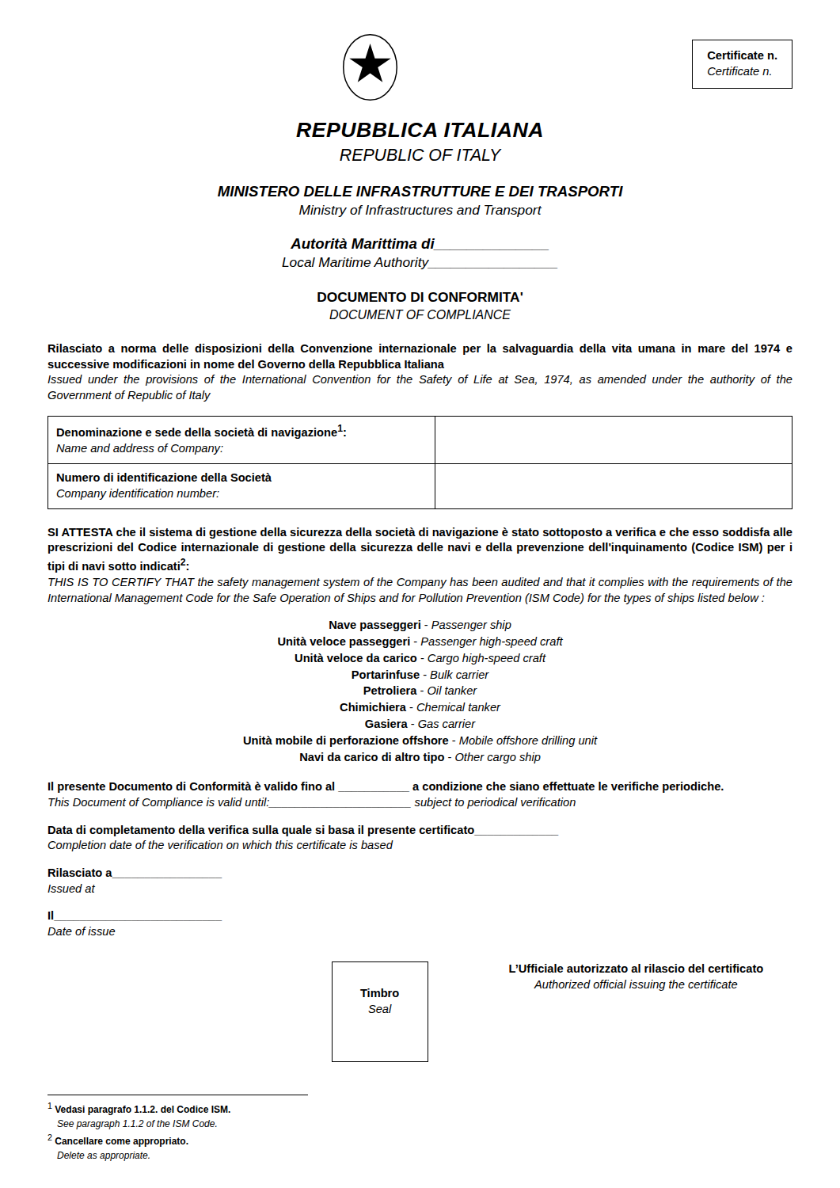Certificate n. Certificate n.
REPUBBLICA ITALIANA
REPUBLIC OF ITALY
MINISTERO DELLE INFRASTRUTTURE E DEI TRASPORTI
Ministry of Infrastructures and Transport
Autorità Marittima di______________
Local Maritime Authority_________________
DOCUMENTO DI CONFORMITA'
DOCUMENT OF COMPLIANCE
Rilasciato a norma delle disposizioni della Convenzione internazionale per la salvaguardia della vita umana in mare del 1974 e successive modificazioni in nome del Governo della Repubblica Italiana
Issued under the provisions of the International Convention for the Safety of Life at Sea, 1974, as amended under the authority of the Government of Republic of Italy
| Denominazione e sede della società di navigazione 1 : Name and address of Company: | |
| Numero di identificazione della Società Company identification number: | |
SI ATTESTA che il sistema di gestione della sicurezza della società di navigazione è stato sottoposto a verifica e che esso soddisfa alle prescrizioni del Codice internazionale di gestione della sicurezza delle navi e della prevenzione dell'inquinamento (Codice ISM) per i tipi di navi sotto indicati2:
THIS IS TO CERTIFY THAT the safety management system of the Company has been audited and that it complies with the requirements of the International Management Code for the Safe Operation of Ships and for Pollution Prevention (ISM Code) for the types of ships listed below :
Nave passeggeri - Passenger ship
Unità veloce passeggeri - Passenger high-speed craft
Unità veloce da carico - Cargo high-speed craft
Portarinfuse - Bulk carrier
Petroliera - Oil tanker
Chimichiera - Chemical tanker
Gasiera - Gas carrier
Unità mobile di perforazione offshore - Mobile offshore drilling unit
Navi da carico di altro tipo - Other cargo ship
Il presente Documento di Conformità è valido fino al ___________ a condizione che siano effettuate le verifiche periodiche.
This Document of Compliance is valid until:______________________ subject to periodical verification
Data di completamento della verifica sulla quale si basa il presente certificato_____________
Completion date of the verification on which this certificate is based
Rilasciato a_________________
Issued at
Il__________________________
Date of issue
| | Timbro Seal | L’Ufficiale autorizzato al rilascio del certificato Authorized official issuing the certificate |
1 Vedasi paragrafo 1.1.2. del Codice ISM.
See paragraph 1.1.2 of the ISM Code.
2 Cancellare come appropriato.
Delete as appropriate.